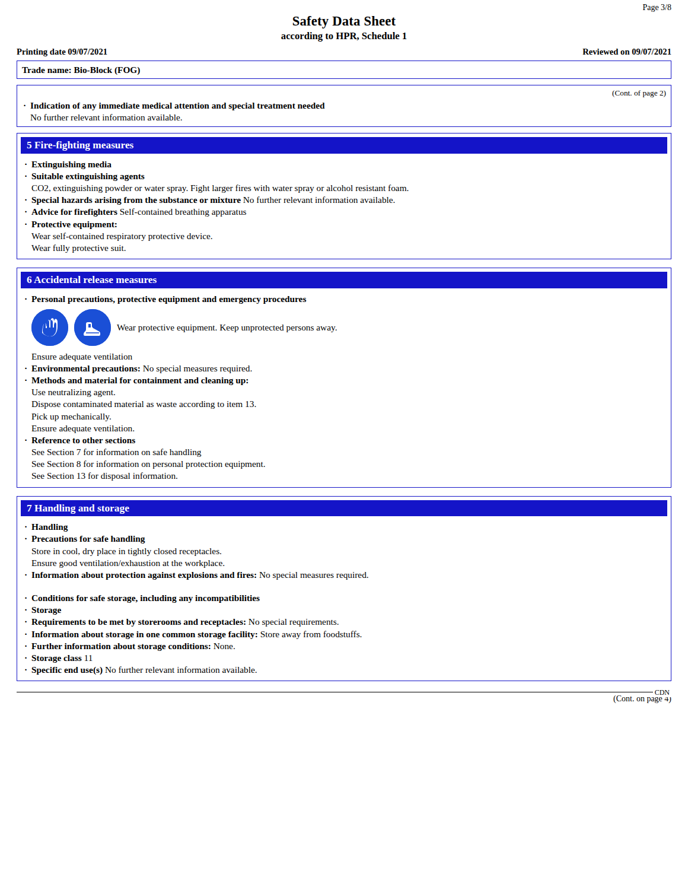Page 3/8
Safety Data Sheet
according to HPR, Schedule 1
Printing date 09/07/2021 Reviewed on 09/07/2021
Trade name: Bio-Block (FOG)
(Cont. of page 2)
Indication of any immediate medical attention and special treatment needed
No further relevant information available.
5 Fire-fighting measures
Extinguishing media
Suitable extinguishing agents
CO2, extinguishing powder or water spray. Fight larger fires with water spray or alcohol resistant foam.
Special hazards arising from the substance or mixture No further relevant information available.
Advice for firefighters Self-contained breathing apparatus
Protective equipment:
Wear self-contained respiratory protective device.
Wear fully protective suit.
6 Accidental release measures
Personal precautions, protective equipment and emergency procedures
Wear protective equipment. Keep unprotected persons away.
Ensure adequate ventilation
Environmental precautions: No special measures required.
Methods and material for containment and cleaning up:
Use neutralizing agent.
Dispose contaminated material as waste according to item 13.
Pick up mechanically.
Ensure adequate ventilation.
Reference to other sections
See Section 7 for information on safe handling
See Section 8 for information on personal protection equipment.
See Section 13 for disposal information.
7 Handling and storage
Handling
Precautions for safe handling
Store in cool, dry place in tightly closed receptacles.
Ensure good ventilation/exhaustion at the workplace.
Information about protection against explosions and fires: No special measures required.
Conditions for safe storage, including any incompatibilities
Storage
Requirements to be met by storerooms and receptacles: No special requirements.
Information about storage in one common storage facility: Store away from foodstuffs.
Further information about storage conditions: None.
Storage class 11
Specific end use(s) No further relevant information available.
CDN
(Cont. on page 4)